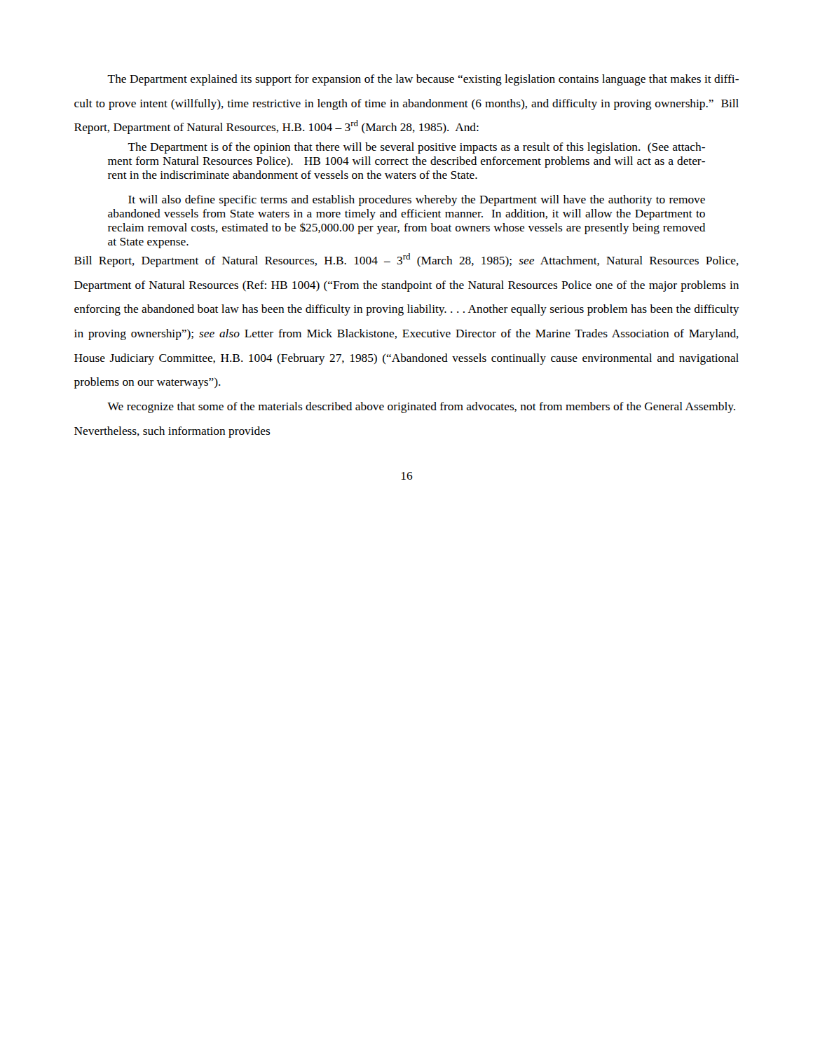The Department explained its support for expansion of the law because “existing legislation contains language that makes it difficult to prove intent (willfully), time restrictive in length of time in abandonment (6 months), and difficulty in proving ownership.” Bill Report, Department of Natural Resources, H.B. 1004 – 3rd (March 28, 1985). And:
The Department is of the opinion that there will be several positive impacts as a result of this legislation. (See attachment form Natural Resources Police). HB 1004 will correct the described enforcement problems and will act as a deterrent in the indiscriminate abandonment of vessels on the waters of the State.
It will also define specific terms and establish procedures whereby the Department will have the authority to remove abandoned vessels from State waters in a more timely and efficient manner. In addition, it will allow the Department to reclaim removal costs, estimated to be $25,000.00 per year, from boat owners whose vessels are presently being removed at State expense.
Bill Report, Department of Natural Resources, H.B. 1004 – 3rd (March 28, 1985); see Attachment, Natural Resources Police, Department of Natural Resources (Ref: HB 1004) (“From the standpoint of the Natural Resources Police one of the major problems in enforcing the abandoned boat law has been the difficulty in proving liability. . . . Another equally serious problem has been the difficulty in proving ownership”); see also Letter from Mick Blackistone, Executive Director of the Marine Trades Association of Maryland, House Judiciary Committee, H.B. 1004 (February 27, 1985) (“Abandoned vessels continually cause environmental and navigational problems on our waterways”).
We recognize that some of the materials described above originated from advocates, not from members of the General Assembly. Nevertheless, such information provides
16